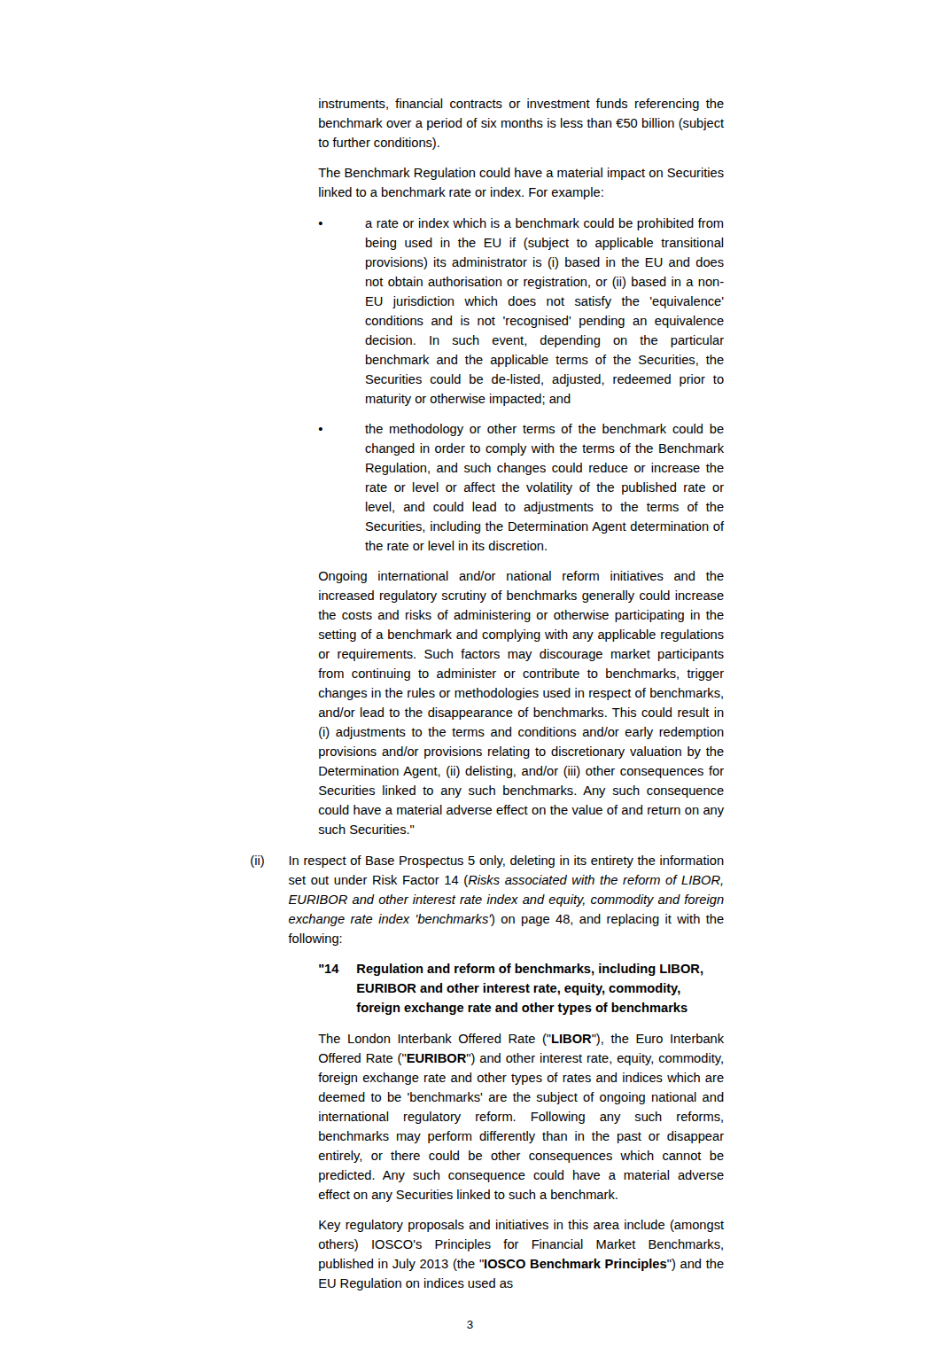instruments, financial contracts or investment funds referencing the benchmark over a period of six months is less than €50 billion (subject to further conditions).
The Benchmark Regulation could have a material impact on Securities linked to a benchmark rate or index. For example:
•
a rate or index which is a benchmark could be prohibited from being used in the EU if (subject to applicable transitional provisions) its administrator is (i) based in the EU and does not obtain authorisation or registration, or (ii) based in a non-EU jurisdiction which does not satisfy the 'equivalence' conditions and is not 'recognised' pending an equivalence decision. In such event, depending on the particular benchmark and the applicable terms of the Securities, the Securities could be de-listed, adjusted, redeemed prior to maturity or otherwise impacted; and
•
the methodology or other terms of the benchmark could be changed in order to comply with the terms of the Benchmark Regulation, and such changes could reduce or increase the rate or level or affect the volatility of the published rate or level, and could lead to adjustments to the terms of the Securities, including the Determination Agent determination of the rate or level in its discretion.
Ongoing international and/or national reform initiatives and the increased regulatory scrutiny of benchmarks generally could increase the costs and risks of administering or otherwise participating in the setting of a benchmark and complying with any applicable regulations or requirements. Such factors may discourage market participants from continuing to administer or contribute to benchmarks, trigger changes in the rules or methodologies used in respect of benchmarks, and/or lead to the disappearance of benchmarks. This could result in (i) adjustments to the terms and conditions and/or early redemption provisions and/or provisions relating to discretionary valuation by the Determination Agent, (ii) delisting, and/or (iii) other consequences for Securities linked to any such benchmarks. Any such consequence could have a material adverse effect on the value of and return on any such Securities."
(ii)
In respect of Base Prospectus 5 only, deleting in its entirety the information set out under Risk Factor 14 (Risks associated with the reform of LIBOR, EURIBOR and other interest rate index and equity, commodity and foreign exchange rate index 'benchmarks') on page 48, and replacing it with the following:
"14
Regulation and reform of benchmarks, including LIBOR, EURIBOR and other interest rate, equity, commodity, foreign exchange rate and other types of benchmarks
The London Interbank Offered Rate ("LIBOR"), the Euro Interbank Offered Rate ("EURIBOR") and other interest rate, equity, commodity, foreign exchange rate and other types of rates and indices which are deemed to be 'benchmarks' are the subject of ongoing national and international regulatory reform. Following any such reforms, benchmarks may perform differently than in the past or disappear entirely, or there could be other consequences which cannot be predicted. Any such consequence could have a material adverse effect on any Securities linked to such a benchmark.
Key regulatory proposals and initiatives in this area include (amongst others) IOSCO's Principles for Financial Market Benchmarks, published in July 2013 (the "IOSCO Benchmark Principles") and the EU Regulation on indices used as
3